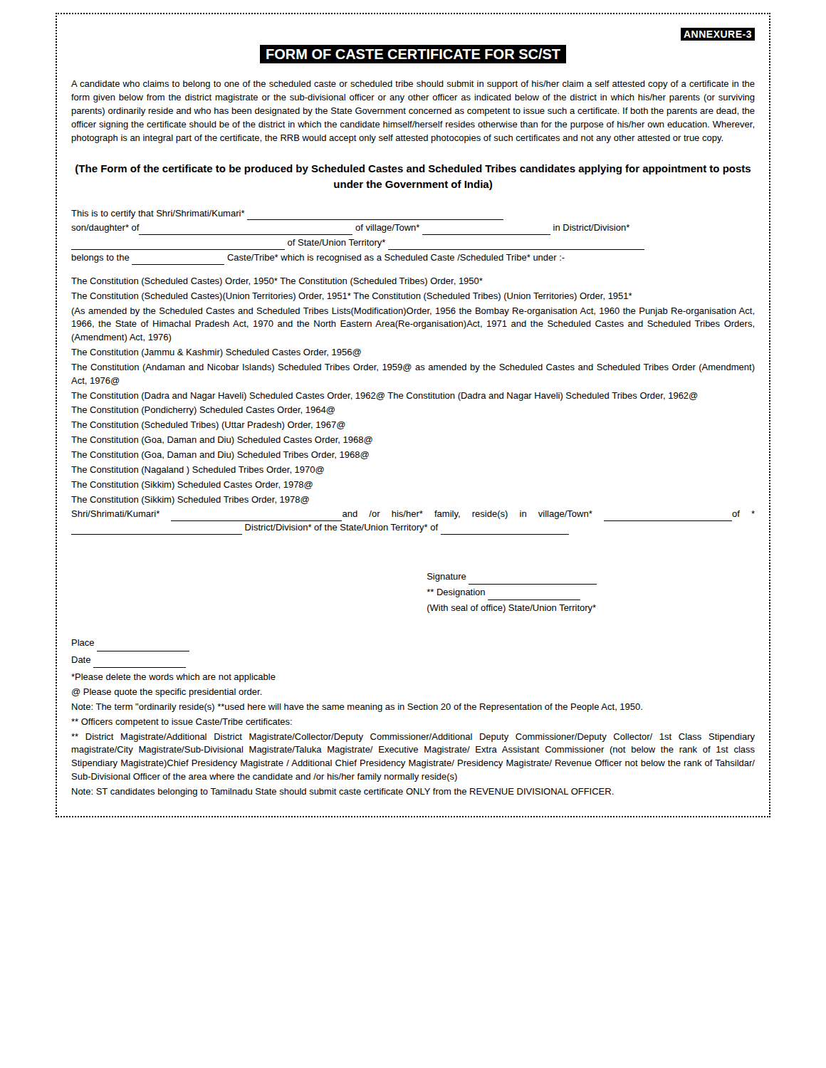ANNEXURE-3
FORM OF CASTE CERTIFICATE FOR SC/ST
A candidate who claims to belong to one of the scheduled caste or scheduled tribe should submit in support of his/her claim a self attested copy of a certificate in the form given below from the district magistrate or the sub-divisional officer or any other officer as indicated below of the district in which his/her parents (or surviving parents) ordinarily reside and who has been designated by the State Government concerned as competent to issue such a certificate. If both the parents are dead, the officer signing the certificate should be of the district in which the candidate himself/herself resides otherwise than for the purpose of his/her own education. Wherever, photograph is an integral part of the certificate, the RRB would accept only self attested photocopies of such certificates and not any other attested or true copy.
(The Form of the certificate to be produced by Scheduled Castes and Scheduled Tribes candidates applying for appointment to posts under the Government of India)
This is to certify that Shri/Shrimati/Kumari*
son/daughter* of of village/Town* in District/Division*
of State/Union Territory*
belongs to the Caste/Tribe* which is recognised as a Scheduled Caste /Scheduled Tribe* under :-
The Constitution (Scheduled Castes) Order, 1950* The Constitution (Scheduled Tribes) Order, 1950*
The Constitution (Scheduled Castes)(Union Territories) Order, 1951* The Constitution (Scheduled Tribes) (Union Territories) Order, 1951*
(As amended by the Scheduled Castes and Scheduled Tribes Lists(Modification)Order, 1956 the Bombay Re-organisation Act, 1960 the Punjab Re-organisation Act, 1966, the State of Himachal Pradesh Act, 1970 and the North Eastern Area(Re-organisation)Act, 1971 and the Scheduled Castes and Scheduled Tribes Orders, (Amendment) Act, 1976)
The Constitution (Jammu & Kashmir) Scheduled Castes Order, 1956@
The Constitution (Andaman and Nicobar Islands) Scheduled Tribes Order, 1959@ as amended by the Scheduled Castes and Scheduled Tribes Order (Amendment) Act, 1976@
The Constitution (Dadra and Nagar Haveli) Scheduled Castes Order, 1962@ The Constitution (Dadra and Nagar Haveli) Scheduled Tribes Order, 1962@
The Constitution (Pondicherry) Scheduled Castes Order, 1964@
The Constitution (Scheduled Tribes) (Uttar Pradesh) Order, 1967@
The Constitution (Goa, Daman and Diu) Scheduled Castes Order, 1968@
The Constitution (Goa, Daman and Diu) Scheduled Tribes Order, 1968@
The Constitution (Nagaland ) Scheduled Tribes Order, 1970@
The Constitution (Sikkim) Scheduled Castes Order, 1978@
The Constitution (Sikkim) Scheduled Tribes Order, 1978@
Shri/Shrimati/Kumari* and /or his/her* family, reside(s) in village/Town* of * District/Division* of the State/Union Territory* of
Signature
** Designation
(With seal of office) State/Union Territory*
Place
Date
*Please delete the words which are not applicable
@ Please quote the specific presidential order.
Note: The term "ordinarily reside(s) **used here will have the same meaning as in Section 20 of the Representation of the People Act, 1950.
** Officers competent to issue Caste/Tribe certificates:
** District Magistrate/Additional District Magistrate/Collector/Deputy Commissioner/Additional Deputy Commissioner/Deputy Collector/ 1st Class Stipendiary magistrate/City Magistrate/Sub-Divisional Magistrate/Taluka Magistrate/ Executive Magistrate/ Extra Assistant Commissioner (not below the rank of 1st class Stipendiary Magistrate)Chief Presidency Magistrate / Additional Chief Presidency Magistrate/ Presidency Magistrate/ Revenue Officer not below the rank of Tahsildar/ Sub-Divisional Officer of the area where the candidate and /or his/her family normally reside(s)
Note: ST candidates belonging to Tamilnadu State should submit caste certificate ONLY from the REVENUE DIVISIONAL OFFICER.